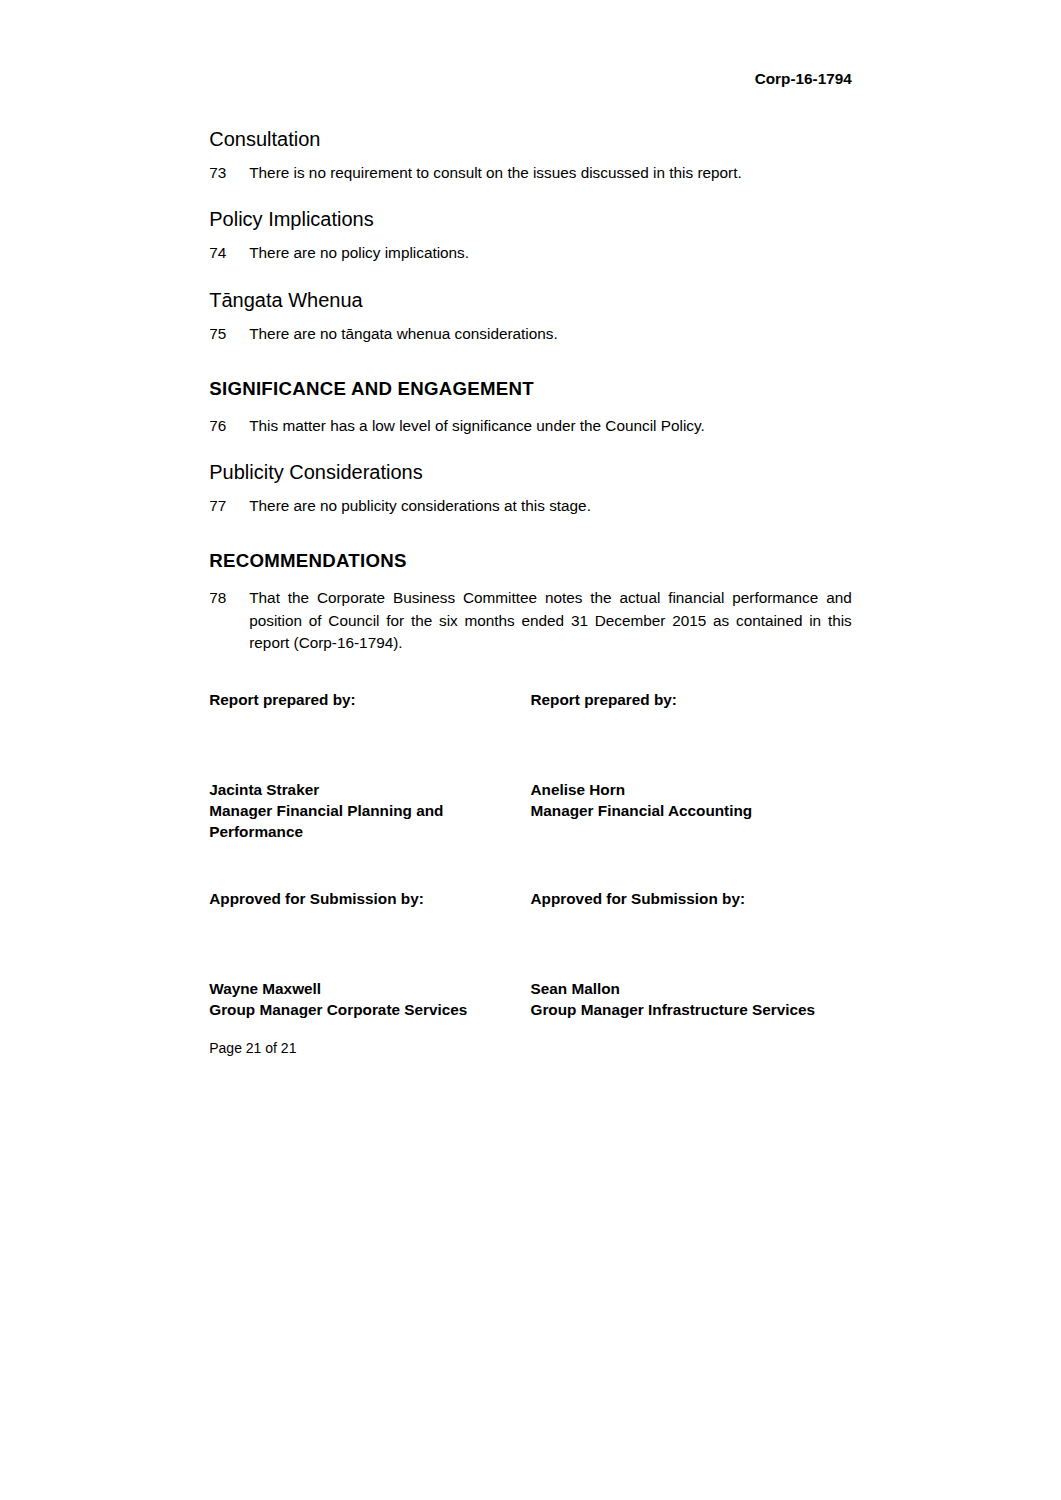Corp-16-1794
Consultation
73
There is no requirement to consult on the issues discussed in this report.
Policy Implications
74
There are no policy implications.
Tāngata Whenua
75
There are no tāngata whenua considerations.
SIGNIFICANCE AND ENGAGEMENT
76
This matter has a low level of significance under the Council Policy.
Publicity Considerations
77
There are no publicity considerations at this stage.
RECOMMENDATIONS
78
That the Corporate Business Committee notes the actual financial performance and position of Council for the six months ended 31 December 2015 as contained in this report (Corp-16-1794).
| Report prepared by: Jacinta Straker Manager Financial Planning and Performance | Report prepared by: Anelise Horn Manager Financial Accounting |
| Approved for Submission by: Wayne Maxwell Group Manager Corporate Services | Approved for Submission by: Sean Mallon Group Manager Infrastructure Services |
Page 21 of 21